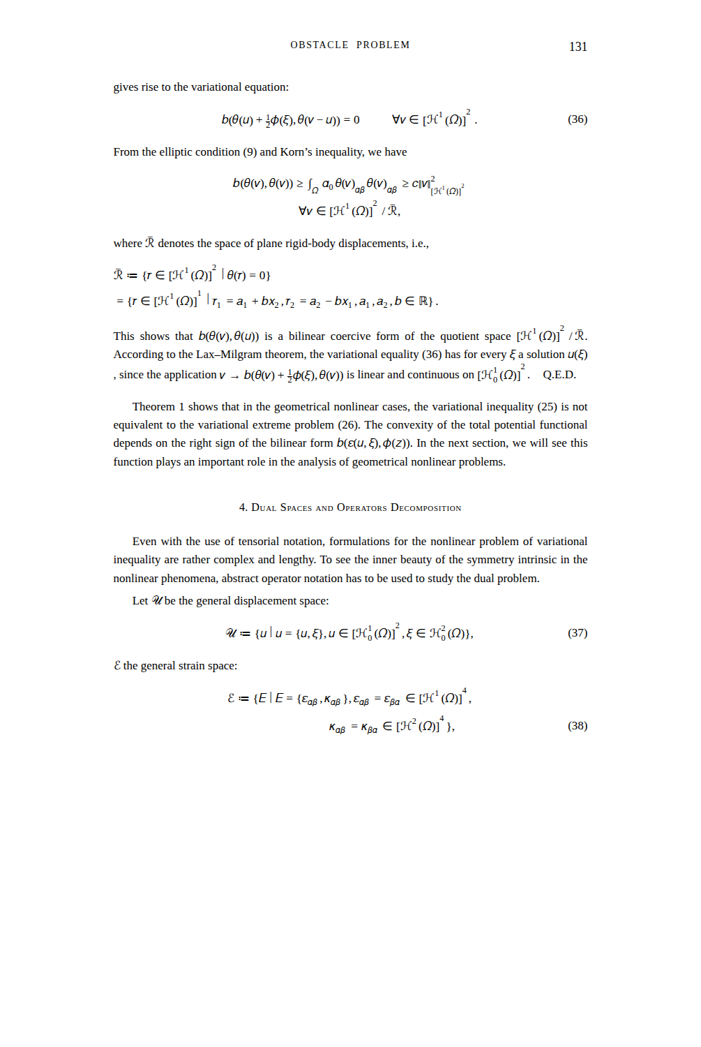Obstacle Problem 131
gives rise to the variational equation:
b⁡ ( θ(u) + 12 ϕ(ξ) , θ(v−u) ) =0 ∀v∈ [ℋ1(Ω)] 2 . (36)
From the elliptic condition (9) and Korn’s inequality, we have
b(θ(v),θ(v)) ≥ ∫Ω α0 θ(v)αβ θ(v)αβ ≥ c ‖v‖ [ℋ1(Ω)]2 2
∀v∈ [ℋ1(Ω)] 2 / ℛ‾ ,
where ℛ‾ denotes the space of plane rigid-body displacements, i.e.,
ℛ‾ ≔ { r‾ ∈ [ℋ1(Ω)] 2 | θ(r‾) =0 } = { r‾ ∈ [ℋ1(Ω)] 1 | r‾1 =a1+bx2 , r‾2 =a2−bx1 , a1, a2, b∈ℝ } .
This shows that b(θ(v),θ(u)) is a bilinear coercive form of the quotient space [ℋ1(Ω)]2/ℛ‾. According to the Lax–Milgram theorem, the variational equality (36) has for every ξ a solution u(ξ), since the application v→b(θ(v)+12ϕ(ξ),θ(v)) is linear and continuous on [ℋ01(Ω)]2. Q.E.D.
Theorem 1 shows that in the geometrical nonlinear cases, the variational inequality (25) is not equivalent to the variational extreme problem (26). The convexity of the total potential functional depends on the right sign of the bilinear form b(ε(u,ξ),ϕ(z)). In the next section, we will see this function plays an important role in the analysis of geometrical nonlinear problems.
4. Dual Spaces and Operators Decomposition
Even with the use of tensorial notation, formulations for the nonlinear problem of variational inequality are rather complex and lengthy. To see the inner beauty of the symmetry intrinsic in the nonlinear phenomena, abstract operator notation has to be used to study the dual problem.
Let 𝒰 be the general displacement space:
𝒰 ≔ { u | u = {u,ξ} , u∈ [ℋ01(Ω)] 2 , ξ∈ ℋ02(Ω) } , (37)
ℰ the general strain space:
ℰ ≔ { E | E = { εαβ , καβ } , εαβ = εβα ∈ [ℋ1(Ω)] 4 ,
καβ = κβα ∈ [ℋ2(Ω)] 4 } , (38)